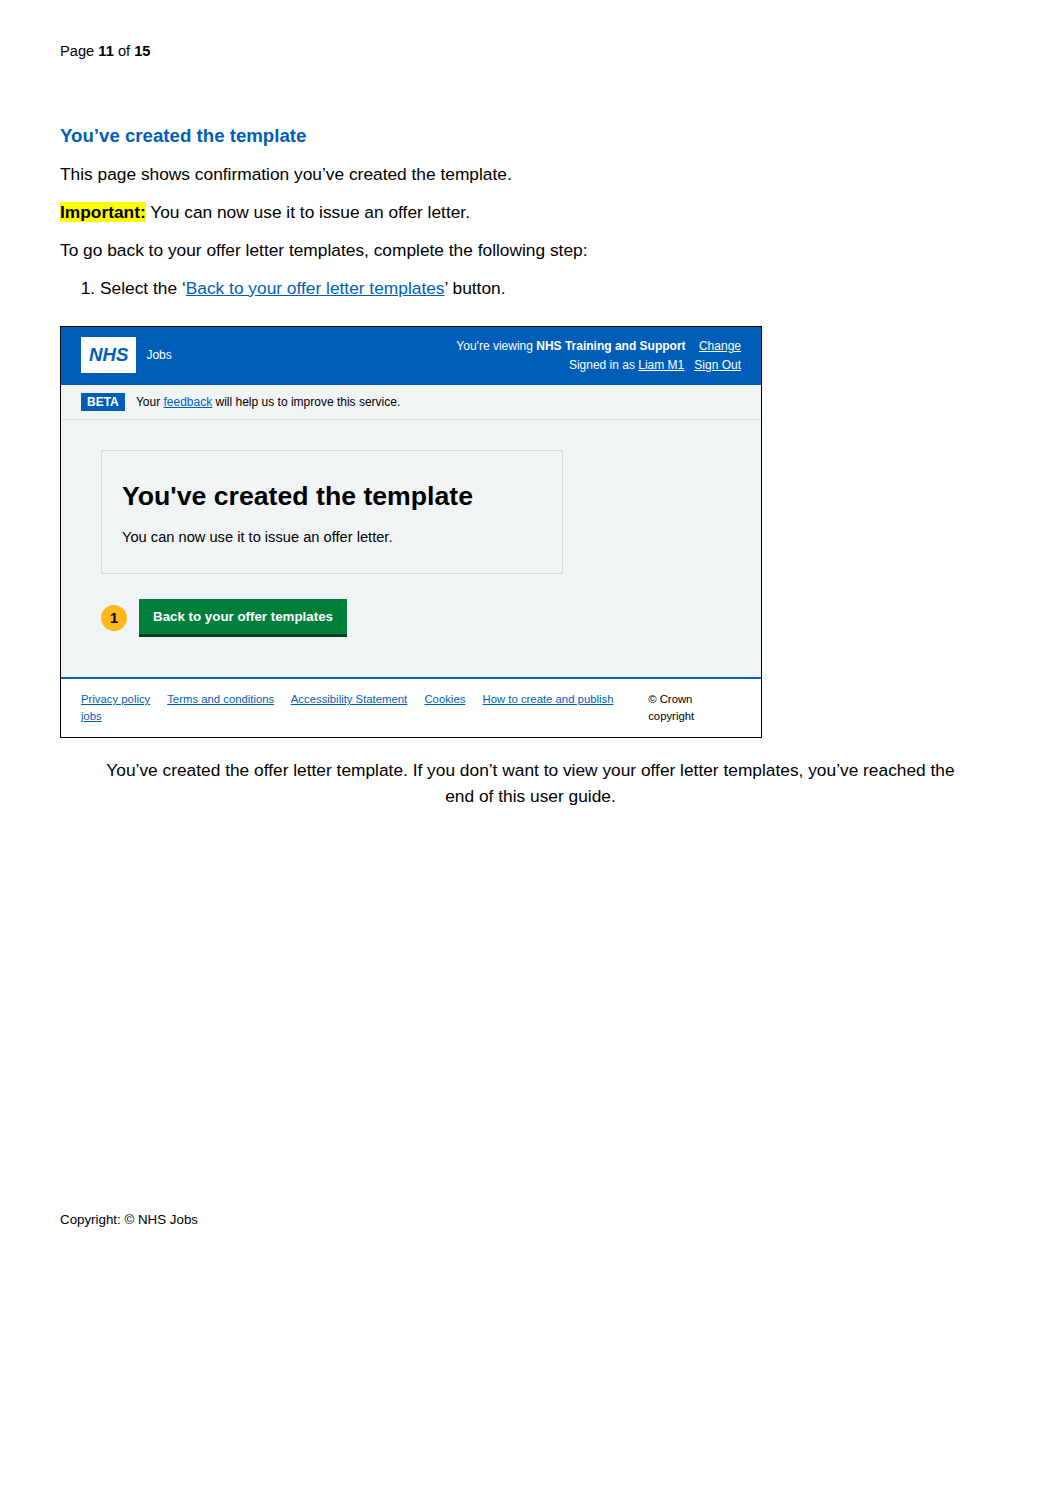Page 11 of 15
You’ve created the template
This page shows confirmation you’ve created the template.
Important: You can now use it to issue an offer letter.
To go back to your offer letter templates, complete the following step:
Select the ‘Back to your offer letter templates’ button.
NHS Jobs
You're viewing NHS Training and Support Change
Signed in as Liam M1 Sign Out
BETA Your feedback will help us to improve this service.
You've created the template
You can now use it to issue an offer letter.
1 Back to your offer templates
Privacy policy Terms and conditions Accessibility Statement Cookies How to create and publish jobs
© Crown copyright
You’ve created the offer letter template. If you don’t want to view your offer letter templates, you’ve reached the end of this user guide.
Copyright: © NHS Jobs